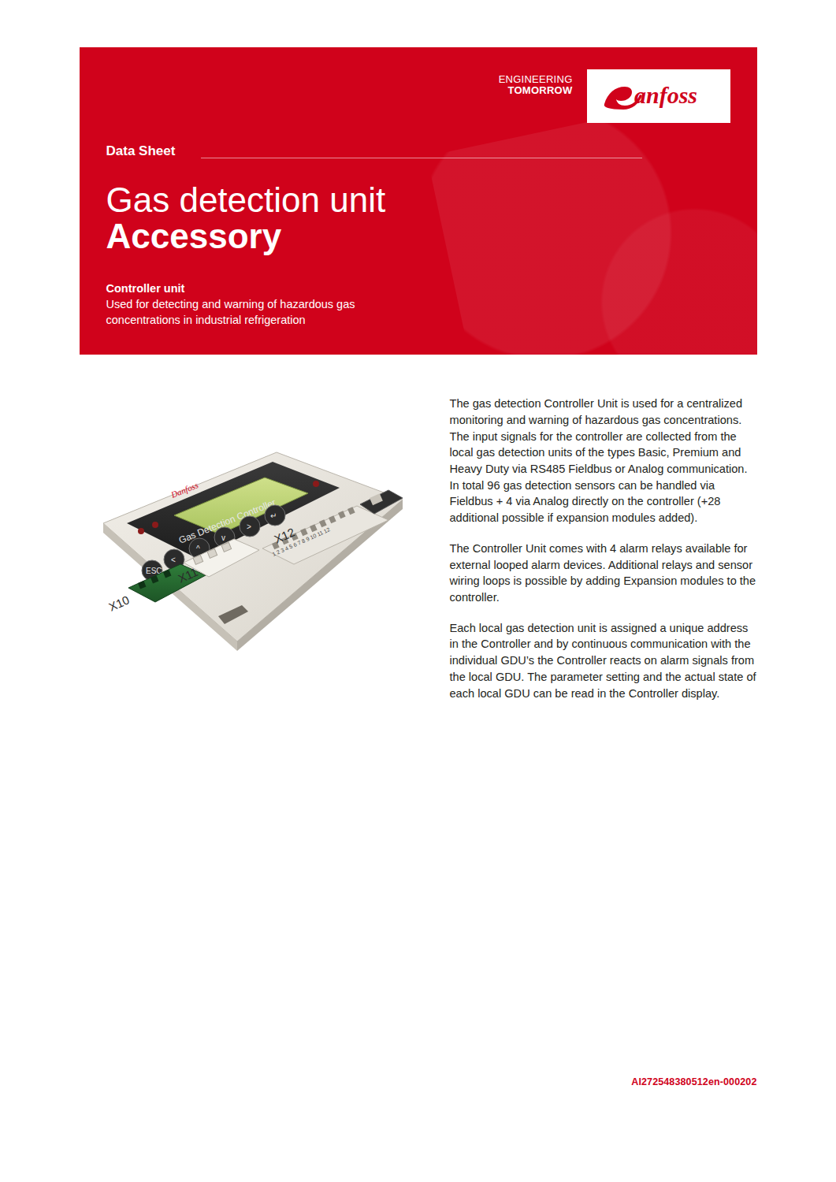ENGINEERING
TOMORROW
Danfoss anfoss
Data Sheet
Gas detection unit Accessory
Controller unit
Used for detecting and warning of hazardous gas
concentrations in industrial refrigeration
Gas Detection Controller unit Danfoss Gas Detection Controller ESC < ^ v > ↵ 1 2 3 4 5 6 7 8 9 10 11 12 X10 X11 X12
The gas detection Controller Unit is used for a centralized monitoring and warning of hazardous gas concentrations. The input signals for the controller are collected from the local gas detection units of the types Basic, Premium and Heavy Duty via RS485 Fieldbus or Analog communication. In total 96 gas detection sensors can be handled via Fieldbus + 4 via Analog directly on the controller (+28 additional possible if expansion modules added).
The Controller Unit comes with 4 alarm relays available for external looped alarm devices. Additional relays and sensor wiring loops is possible by adding Expansion modules to the controller.
Each local gas detection unit is assigned a unique address in the Controller and by continuous communication with the individual GDU’s the Controller reacts on alarm signals from the local GDU. The parameter setting and the actual state of each local GDU can be read in the Controller display.
AI272548380512en-000202